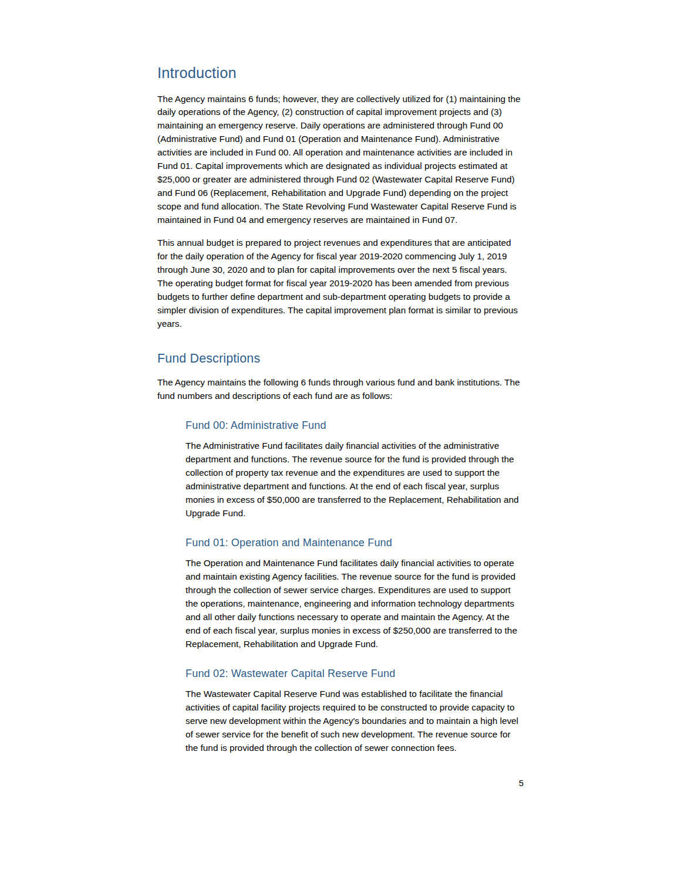Introduction
The Agency maintains 6 funds; however, they are collectively utilized for (1) maintaining the daily operations of the Agency, (2) construction of capital improvement projects and (3) maintaining an emergency reserve. Daily operations are administered through Fund 00 (Administrative Fund) and Fund 01 (Operation and Maintenance Fund). Administrative activities are included in Fund 00. All operation and maintenance activities are included in Fund 01. Capital improvements which are designated as individual projects estimated at $25,000 or greater are administered through Fund 02 (Wastewater Capital Reserve Fund) and Fund 06 (Replacement, Rehabilitation and Upgrade Fund) depending on the project scope and fund allocation. The State Revolving Fund Wastewater Capital Reserve Fund is maintained in Fund 04 and emergency reserves are maintained in Fund 07.
This annual budget is prepared to project revenues and expenditures that are anticipated for the daily operation of the Agency for fiscal year 2019-2020 commencing July 1, 2019 through June 30, 2020 and to plan for capital improvements over the next 5 fiscal years. The operating budget format for fiscal year 2019-2020 has been amended from previous budgets to further define department and sub-department operating budgets to provide a simpler division of expenditures. The capital improvement plan format is similar to previous years.
Fund Descriptions
The Agency maintains the following 6 funds through various fund and bank institutions. The fund numbers and descriptions of each fund are as follows:
Fund 00: Administrative Fund
The Administrative Fund facilitates daily financial activities of the administrative department and functions. The revenue source for the fund is provided through the collection of property tax revenue and the expenditures are used to support the administrative department and functions. At the end of each fiscal year, surplus monies in excess of $50,000 are transferred to the Replacement, Rehabilitation and Upgrade Fund.
Fund 01: Operation and Maintenance Fund
The Operation and Maintenance Fund facilitates daily financial activities to operate and maintain existing Agency facilities. The revenue source for the fund is provided through the collection of sewer service charges. Expenditures are used to support the operations, maintenance, engineering and information technology departments and all other daily functions necessary to operate and maintain the Agency. At the end of each fiscal year, surplus monies in excess of $250,000 are transferred to the Replacement, Rehabilitation and Upgrade Fund.
Fund 02: Wastewater Capital Reserve Fund
The Wastewater Capital Reserve Fund was established to facilitate the financial activities of capital facility projects required to be constructed to provide capacity to serve new development within the Agency's boundaries and to maintain a high level of sewer service for the benefit of such new development. The revenue source for the fund is provided through the collection of sewer connection fees.
5